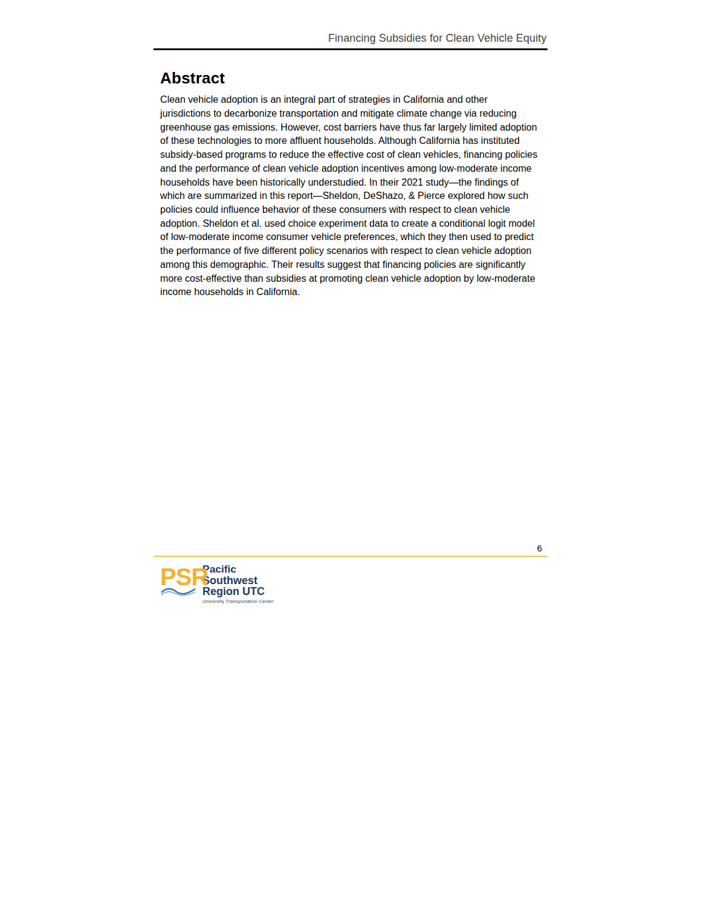Financing Subsidies for Clean Vehicle Equity
Abstract
Clean vehicle adoption is an integral part of strategies in California and other jurisdictions to decarbonize transportation and mitigate climate change via reducing greenhouse gas emissions. However, cost barriers have thus far largely limited adoption of these technologies to more affluent households. Although California has instituted subsidy-based programs to reduce the effective cost of clean vehicles, financing policies and the performance of clean vehicle adoption incentives among low-moderate income households have been historically understudied. In their 2021 study—the findings of which are summarized in this report—Sheldon, DeShazo, & Pierce explored how such policies could influence behavior of these consumers with respect to clean vehicle adoption. Sheldon et al. used choice experiment data to create a conditional logit model of low-moderate income consumer vehicle preferences, which they then used to predict the performance of five different policy scenarios with respect to clean vehicle adoption among this demographic. Their results suggest that financing policies are significantly more cost-effective than subsidies at promoting clean vehicle adoption by low-moderate income households in California.
6
PSR
Pacific Southwest Region UTC University Transportation Center